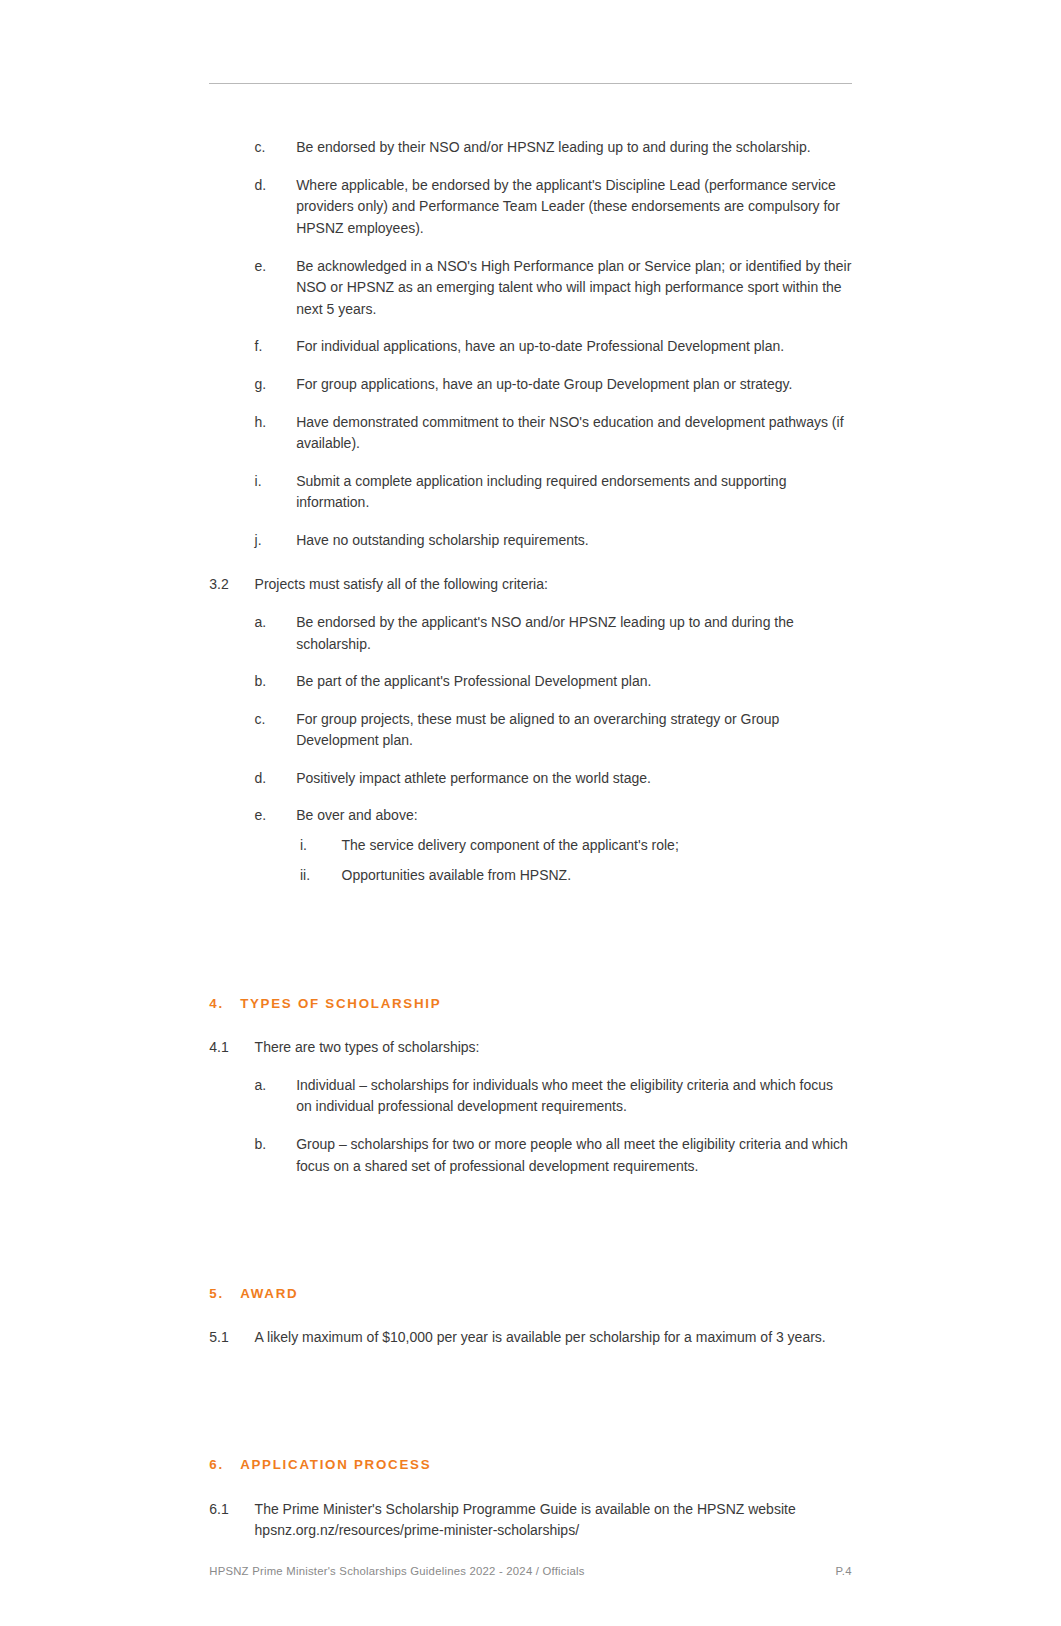c. Be endorsed by their NSO and/or HPSNZ leading up to and during the scholarship.
d. Where applicable, be endorsed by the applicant's Discipline Lead (performance service providers only) and Performance Team Leader (these endorsements are compulsory for HPSNZ employees).
e. Be acknowledged in a NSO's High Performance plan or Service plan; or identified by their NSO or HPSNZ as an emerging talent who will impact high performance sport within the next 5 years.
f. For individual applications, have an up-to-date Professional Development plan.
g. For group applications, have an up-to-date Group Development plan or strategy.
h. Have demonstrated commitment to their NSO's education and development pathways (if available).
i. Submit a complete application including required endorsements and supporting information.
j. Have no outstanding scholarship requirements.
3.2 Projects must satisfy all of the following criteria:
a. Be endorsed by the applicant's NSO and/or HPSNZ leading up to and during the scholarship.
b. Be part of the applicant's Professional Development plan.
c. For group projects, these must be aligned to an overarching strategy or Group Development plan.
d. Positively impact athlete performance on the world stage.
e. Be over and above:
i. The service delivery component of the applicant's role;
ii. Opportunities available from HPSNZ.
4. Types of Scholarship
4.1 There are two types of scholarships:
a. Individual – scholarships for individuals who meet the eligibility criteria and which focus on individual professional development requirements.
b. Group – scholarships for two or more people who all meet the eligibility criteria and which focus on a shared set of professional development requirements.
5. Award
5.1 A likely maximum of $10,000 per year is available per scholarship for a maximum of 3 years.
6. Application Process
6.1 The Prime Minister's Scholarship Programme Guide is available on the HPSNZ website
hpsnz.org.nz/resources/prime-minister-scholarships/
HPSNZ Prime Minister's Scholarships Guidelines 2022 - 2024 / Officials P.4